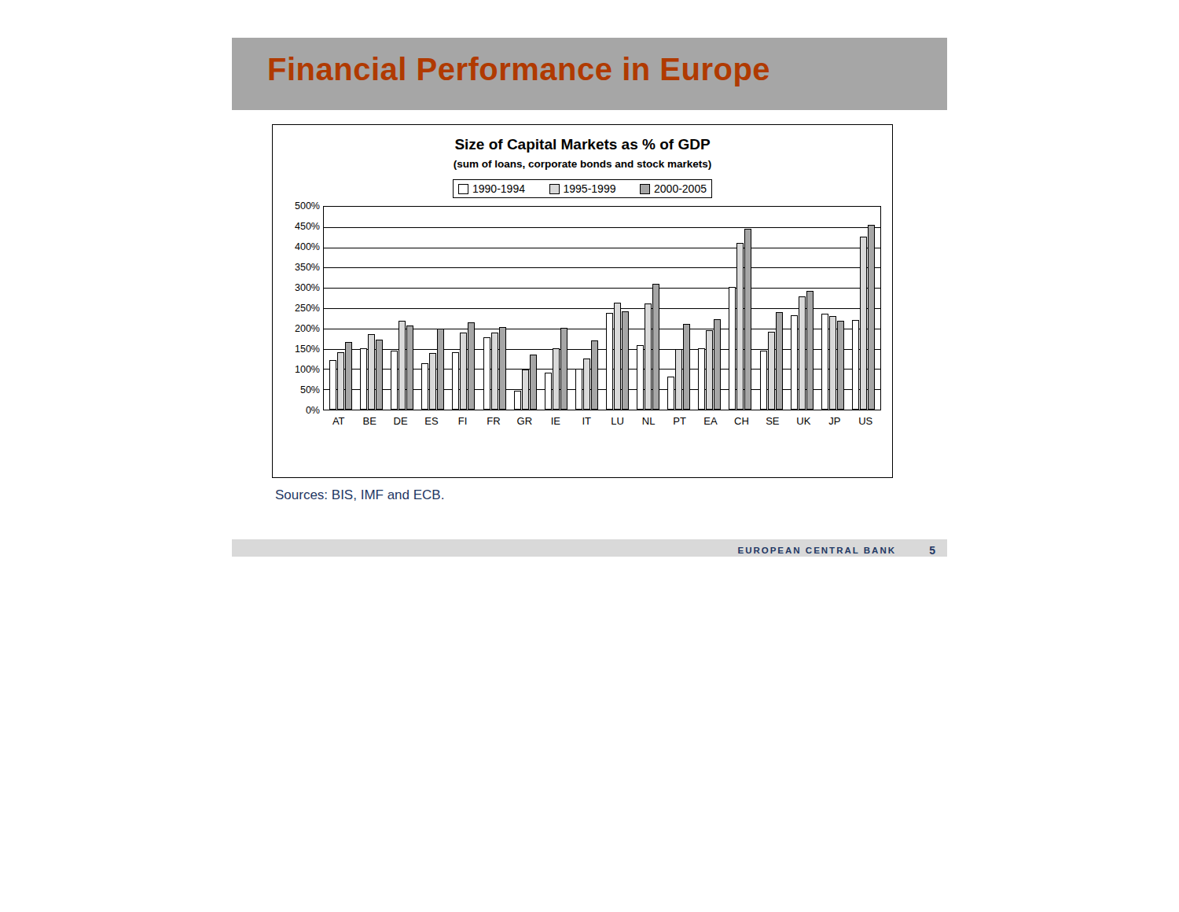Financial Performance in Europe
Size of Capital Markets as % of GDP
(sum of loans, corporate bonds and stock markets)
1990-1994
1995-1999
2000-2005
500% 450% 400% 350% 300% 250% 200% 150% 100% 50% 0%
AT BE DE ES FI FR GR IE IT LU NL PT EA CH SE UK JP US
Sources: BIS, IMF and ECB.
EUROPEAN CENTRAL BANK
5